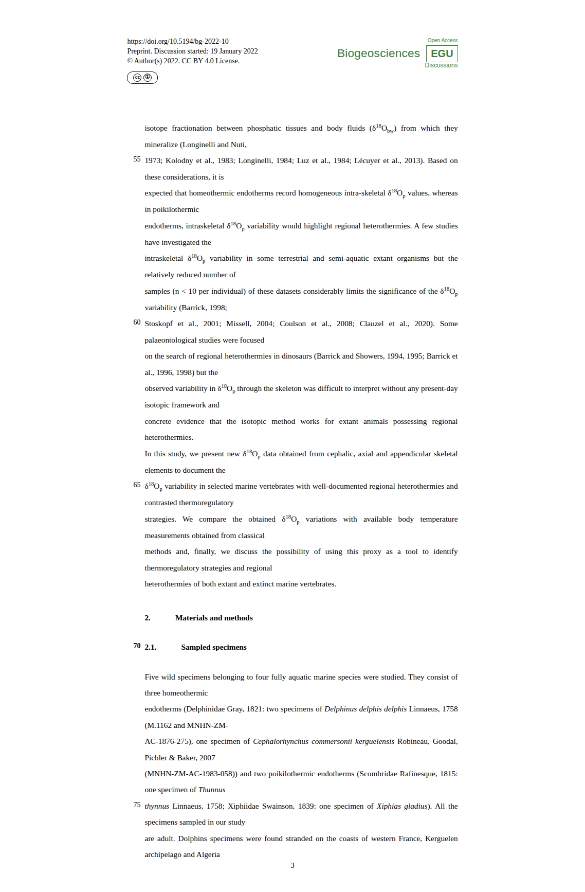https://doi.org/10.5194/bg-2022-10
Preprint. Discussion started: 19 January 2022
© Author(s) 2022. CC BY 4.0 License.
cc ①
Open Access
Biogeosciences EGU
Discussions
isotope fractionation between phosphatic tissues and body fluids (δ18Obw) from which they mineralize (Longinelli and Nuti,
55
1973; Kolodny et al., 1983; Longinelli, 1984; Luz et al., 1984; Lécuyer et al., 2013). Based on these considerations, it is
expected that homeothermic endotherms record homogeneous intra-skeletal δ18Op values, whereas in poikilothermic
endotherms, intraskeletal δ18Op variability would highlight regional heterothermies. A few studies have investigated the
intraskeletal δ18Op variability in some terrestrial and semi-aquatic extant organisms but the relatively reduced number of
samples (n < 10 per individual) of these datasets considerably limits the significance of the δ18Op variability (Barrick, 1998;
60
Stoskopf et al., 2001; Missell, 2004; Coulson et al., 2008; Clauzel et al., 2020). Some palaeontological studies were focused
on the search of regional heterothermies in dinosaurs (Barrick and Showers, 1994, 1995; Barrick et al., 1996, 1998) but the
observed variability in δ18Op through the skeleton was difficult to interpret without any present-day isotopic framework and
concrete evidence that the isotopic method works for extant animals possessing regional heterothermies.
In this study, we present new δ18Op data obtained from cephalic, axial and appendicular skeletal elements to document the
65
δ18Op variability in selected marine vertebrates with well-documented regional heterothermies and contrasted thermoregulatory
strategies. We compare the obtained δ18Op variations with available body temperature measurements obtained from classical
methods and, finally, we discuss the possibility of using this proxy as a tool to identify thermoregulatory strategies and regional
heterothermies of both extant and extinct marine vertebrates.
2. Materials and methods
70
2.1. Sampled specimens
Five wild specimens belonging to four fully aquatic marine species were studied. They consist of three homeothermic
endotherms (Delphinidae Gray, 1821: two specimens of Delphinus delphis delphis Linnaeus, 1758 (M.1162 and MNHN-ZM-
AC-1876-275), one specimen of Cephalorhynchus commersonii kerguelensis Robineau, Goodal, Pichler & Baker, 2007
(MNHN-ZM-AC-1983-058)) and two poikilothermic endotherms (Scombridae Rafinesque, 1815: one specimen of Thunnus
75
thynnus Linnaeus, 1758; Xiphiidae Swainson, 1839: one specimen of Xiphias gladius). All the specimens sampled in our study
are adult. Dolphins specimens were found stranded on the coasts of western France, Kerguelen archipelago and Algeria
3